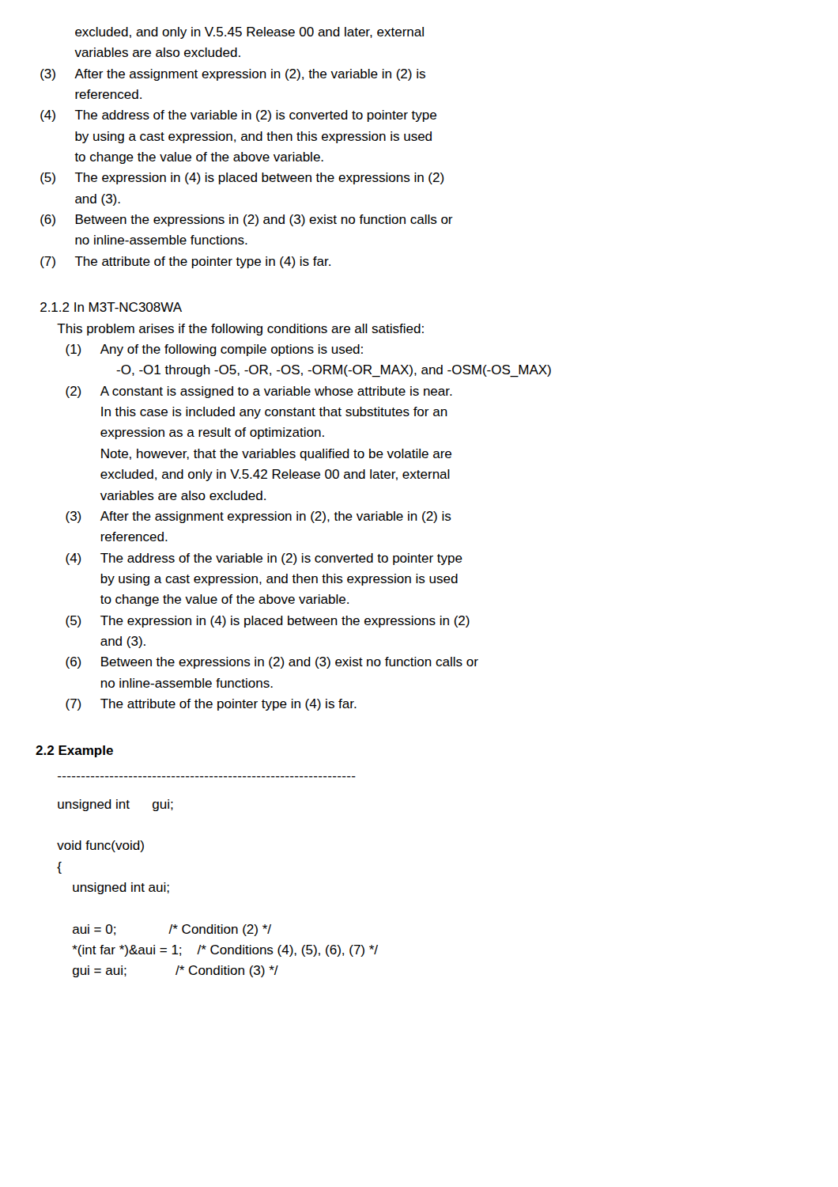excluded, and only in V.5.45 Release 00 and later, external
variables are also excluded.
(3) After the assignment expression in (2), the variable in (2) is
referenced.
(4) The address of the variable in (2) is converted to pointer type
by using a cast expression, and then this expression is used
to change the value of the above variable.
(5) The expression in (4) is placed between the expressions in (2)
and (3).
(6) Between the expressions in (2) and (3) exist no function calls or
no inline-assemble functions.
(7) The attribute of the pointer type in (4) is far.
2.1.2 In M3T-NC308WA
This problem arises if the following conditions are all satisfied:
(1) Any of the following compile options is used:
-O, -O1 through -O5, -OR, -OS, -ORM(-OR_MAX), and -OSM(-OS_MAX)
(2) A constant is assigned to a variable whose attribute is near.
In this case is included any constant that substitutes for an
expression as a result of optimization.
Note, however, that the variables qualified to be volatile are
excluded, and only in V.5.42 Release 00 and later, external
variables are also excluded.
(3) After the assignment expression in (2), the variable in (2) is
referenced.
(4) The address of the variable in (2) is converted to pointer type
by using a cast expression, and then this expression is used
to change the value of the above variable.
(5) The expression in (4) is placed between the expressions in (2)
and (3).
(6) Between the expressions in (2) and (3) exist no function calls or
no inline-assemble functions.
(7) The attribute of the pointer type in (4) is far.
2.2 Example
---------------------------------------------------------------
unsigned int      gui;

void func(void)
{
    unsigned int aui;

    aui = 0;              /* Condition (2) */
    *(int far *)&aui = 1;    /* Conditions (4), (5), (6), (7) */
    gui = aui;             /* Condition (3) */